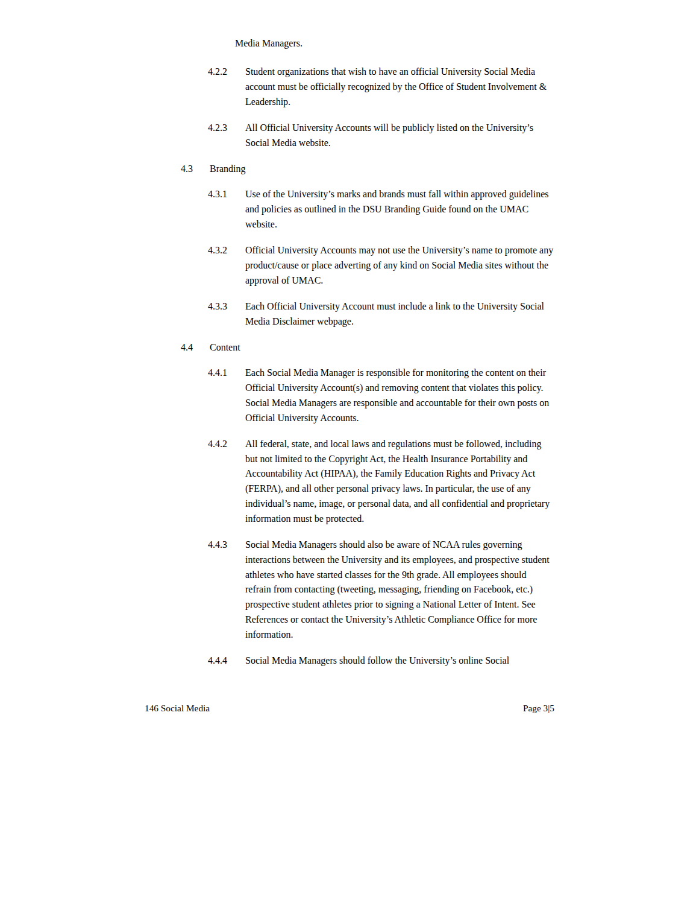Media Managers.
4.2.2 Student organizations that wish to have an official University Social Media account must be officially recognized by the Office of Student Involvement & Leadership.
4.2.3 All Official University Accounts will be publicly listed on the University’s Social Media website.
4.3 Branding
4.3.1 Use of the University’s marks and brands must fall within approved guidelines and policies as outlined in the DSU Branding Guide found on the UMAC website.
4.3.2 Official University Accounts may not use the University’s name to promote any product/cause or place adverting of any kind on Social Media sites without the approval of UMAC.
4.3.3 Each Official University Account must include a link to the University Social Media Disclaimer webpage.
4.4 Content
4.4.1 Each Social Media Manager is responsible for monitoring the content on their Official University Account(s) and removing content that violates this policy. Social Media Managers are responsible and accountable for their own posts on Official University Accounts.
4.4.2 All federal, state, and local laws and regulations must be followed, including but not limited to the Copyright Act, the Health Insurance Portability and Accountability Act (HIPAA), the Family Education Rights and Privacy Act (FERPA), and all other personal privacy laws. In particular, the use of any individual’s name, image, or personal data, and all confidential and proprietary information must be protected.
4.4.3 Social Media Managers should also be aware of NCAA rules governing interactions between the University and its employees, and prospective student athletes who have started classes for the 9th grade. All employees should refrain from contacting (tweeting, messaging, friending on Facebook, etc.) prospective student athletes prior to signing a National Letter of Intent. See References or contact the University’s Athletic Compliance Office for more information.
4.4.4 Social Media Managers should follow the University’s online Social
146 Social Media Page 3|5